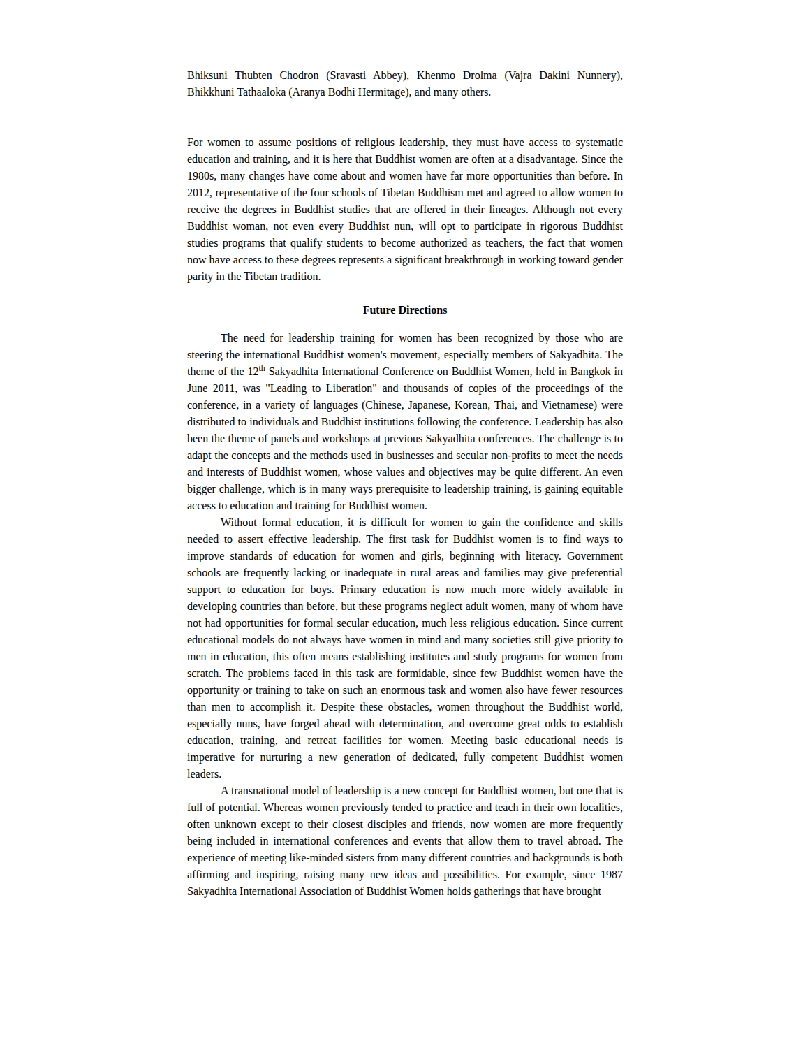Bhiksuni Thubten Chodron (Sravasti Abbey), Khenmo Drolma (Vajra Dakini Nunnery), Bhikkhuni Tathaaloka (Aranya Bodhi Hermitage), and many others.
For women to assume positions of religious leadership, they must have access to systematic education and training, and it is here that Buddhist women are often at a disadvantage. Since the 1980s, many changes have come about and women have far more opportunities than before. In 2012, representative of the four schools of Tibetan Buddhism met and agreed to allow women to receive the degrees in Buddhist studies that are offered in their lineages. Although not every Buddhist woman, not even every Buddhist nun, will opt to participate in rigorous Buddhist studies programs that qualify students to become authorized as teachers, the fact that women now have access to these degrees represents a significant breakthrough in working toward gender parity in the Tibetan tradition.
Future Directions
The need for leadership training for women has been recognized by those who are steering the international Buddhist women's movement, especially members of Sakyadhita. The theme of the 12th Sakyadhita International Conference on Buddhist Women, held in Bangkok in June 2011, was "Leading to Liberation" and thousands of copies of the proceedings of the conference, in a variety of languages (Chinese, Japanese, Korean, Thai, and Vietnamese) were distributed to individuals and Buddhist institutions following the conference. Leadership has also been the theme of panels and workshops at previous Sakyadhita conferences. The challenge is to adapt the concepts and the methods used in businesses and secular non-profits to meet the needs and interests of Buddhist women, whose values and objectives may be quite different. An even bigger challenge, which is in many ways prerequisite to leadership training, is gaining equitable access to education and training for Buddhist women.
Without formal education, it is difficult for women to gain the confidence and skills needed to assert effective leadership. The first task for Buddhist women is to find ways to improve standards of education for women and girls, beginning with literacy. Government schools are frequently lacking or inadequate in rural areas and families may give preferential support to education for boys. Primary education is now much more widely available in developing countries than before, but these programs neglect adult women, many of whom have not had opportunities for formal secular education, much less religious education. Since current educational models do not always have women in mind and many societies still give priority to men in education, this often means establishing institutes and study programs for women from scratch. The problems faced in this task are formidable, since few Buddhist women have the opportunity or training to take on such an enormous task and women also have fewer resources than men to accomplish it. Despite these obstacles, women throughout the Buddhist world, especially nuns, have forged ahead with determination, and overcome great odds to establish education, training, and retreat facilities for women. Meeting basic educational needs is imperative for nurturing a new generation of dedicated, fully competent Buddhist women leaders.
A transnational model of leadership is a new concept for Buddhist women, but one that is full of potential. Whereas women previously tended to practice and teach in their own localities, often unknown except to their closest disciples and friends, now women are more frequently being included in international conferences and events that allow them to travel abroad. The experience of meeting like-minded sisters from many different countries and backgrounds is both affirming and inspiring, raising many new ideas and possibilities. For example, since 1987 Sakyadhita International Association of Buddhist Women holds gatherings that have brought